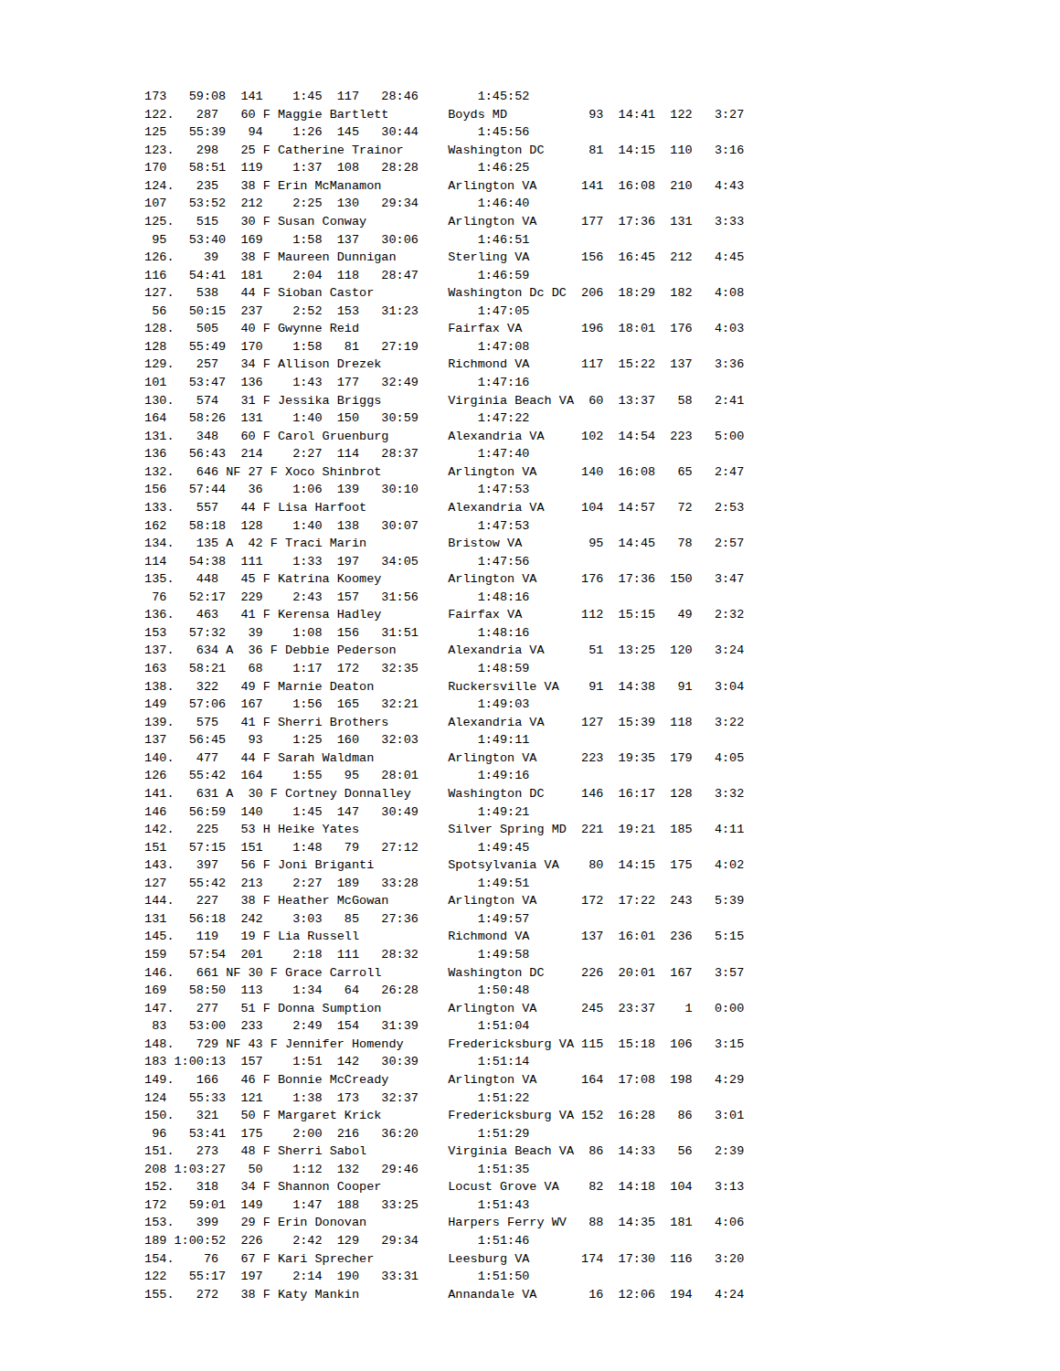173   59:08  141    1:45  117   28:46        1:45:52
 122.   287   60 F Maggie Bartlett        Boyds MD           93  14:41  122   3:27
 125   55:39   94    1:26  145   30:44        1:45:56
 123.   298   25 F Catherine Trainor      Washington DC      81  14:15  110   3:16
 170   58:51  119    1:37  108   28:28        1:46:25
 124.   235   38 F Erin McManamon         Arlington VA      141  16:08  210   4:43
 107   53:52  212    2:25  130   29:34        1:46:40
 125.   515   30 F Susan Conway           Arlington VA      177  17:36  131   3:33
  95   53:40  169    1:58  137   30:06        1:46:51
 126.    39   38 F Maureen Dunnigan       Sterling VA       156  16:45  212   4:45
 116   54:41  181    2:04  118   28:47        1:46:59
 127.   538   44 F Sioban Castor          Washington Dc DC  206  18:29  182   4:08
  56   50:15  237    2:52  153   31:23        1:47:05
 128.   505   40 F Gwynne Reid            Fairfax VA        196  18:01  176   4:03
 128   55:49  170    1:58   81   27:19        1:47:08
 129.   257   34 F Allison Drezek         Richmond VA       117  15:22  137   3:36
 101   53:47  136    1:43  177   32:49        1:47:16
 130.   574   31 F Jessika Briggs         Virginia Beach VA  60  13:37   58   2:41
 164   58:26  131    1:40  150   30:59        1:47:22
 131.   348   60 F Carol Gruenburg        Alexandria VA     102  14:54  223   5:00
 136   56:43  214    2:27  114   28:37        1:47:40
 132.   646 NF 27 F Xoco Shinbrot         Arlington VA      140  16:08   65   2:47
 156   57:44   36    1:06  139   30:10        1:47:53
 133.   557   44 F Lisa Harfoot           Alexandria VA     104  14:57   72   2:53
 162   58:18  128    1:40  138   30:07        1:47:53
 134.   135 A  42 F Traci Marin           Bristow VA         95  14:45   78   2:57
 114   54:38  111    1:33  197   34:05        1:47:56
 135.   448   45 F Katrina Koomey         Arlington VA      176  17:36  150   3:47
  76   52:17  229    2:43  157   31:56        1:48:16
 136.   463   41 F Kerensa Hadley         Fairfax VA        112  15:15   49   2:32
 153   57:32   39    1:08  156   31:51        1:48:16
 137.   634 A  36 F Debbie Pederson       Alexandria VA      51  13:25  120   3:24
 163   58:21   68    1:17  172   32:35        1:48:59
 138.   322   49 F Marnie Deaton          Ruckersville VA    91  14:38   91   3:04
 149   57:06  167    1:56  165   32:21        1:49:03
 139.   575   41 F Sherri Brothers        Alexandria VA     127  15:39  118   3:22
 137   56:45   93    1:25  160   32:03        1:49:11
 140.   477   44 F Sarah Waldman          Arlington VA      223  19:35  179   4:05
 126   55:42  164    1:55   95   28:01        1:49:16
 141.   631 A  30 F Cortney Donnalley     Washington DC     146  16:17  128   3:32
 146   56:59  140    1:45  147   30:49        1:49:21
 142.   225   53 H Heike Yates            Silver Spring MD  221  19:21  185   4:11
 151   57:15  151    1:48   79   27:12        1:49:45
 143.   397   56 F Joni Briganti          Spotsylvania VA    80  14:15  175   4:02
 127   55:42  213    2:27  189   33:28        1:49:51
 144.   227   38 F Heather McGowan        Arlington VA      172  17:22  243   5:39
 131   56:18  242    3:03   85   27:36        1:49:57
 145.   119   19 F Lia Russell            Richmond VA       137  16:01  236   5:15
 159   57:54  201    2:18  111   28:32        1:49:58
 146.   661 NF 30 F Grace Carroll         Washington DC     226  20:01  167   3:57
 169   58:50  113    1:34   64   26:28        1:50:48
 147.   277   51 F Donna Sumption         Arlington VA      245  23:37    1   0:00
  83   53:00  233    2:49  154   31:39        1:51:04
 148.   729 NF 43 F Jennifer Homendy      Fredericksburg VA 115  15:18  106   3:15
 183 1:00:13  157    1:51  142   30:39        1:51:14
 149.   166   46 F Bonnie McCready        Arlington VA      164  17:08  198   4:29
 124   55:33  121    1:38  173   32:37        1:51:22
 150.   321   50 F Margaret Krick         Fredericksburg VA 152  16:28   86   3:01
  96   53:41  175    2:00  216   36:20        1:51:29
 151.   273   48 F Sherri Sabol           Virginia Beach VA  86  14:33   56   2:39
 208 1:03:27   50    1:12  132   29:46        1:51:35
 152.   318   34 F Shannon Cooper         Locust Grove VA    82  14:18  104   3:13
 172   59:01  149    1:47  188   33:25        1:51:43
 153.   399   29 F Erin Donovan           Harpers Ferry WV   88  14:35  181   4:06
 189 1:00:52  226    2:42  129   29:34        1:51:46
 154.    76   67 F Kari Sprecher          Leesburg VA       174  17:30  116   3:20
 122   55:17  197    2:14  190   33:31        1:51:50
 155.   272   38 F Katy Mankin            Annandale VA       16  12:06  194   4:24